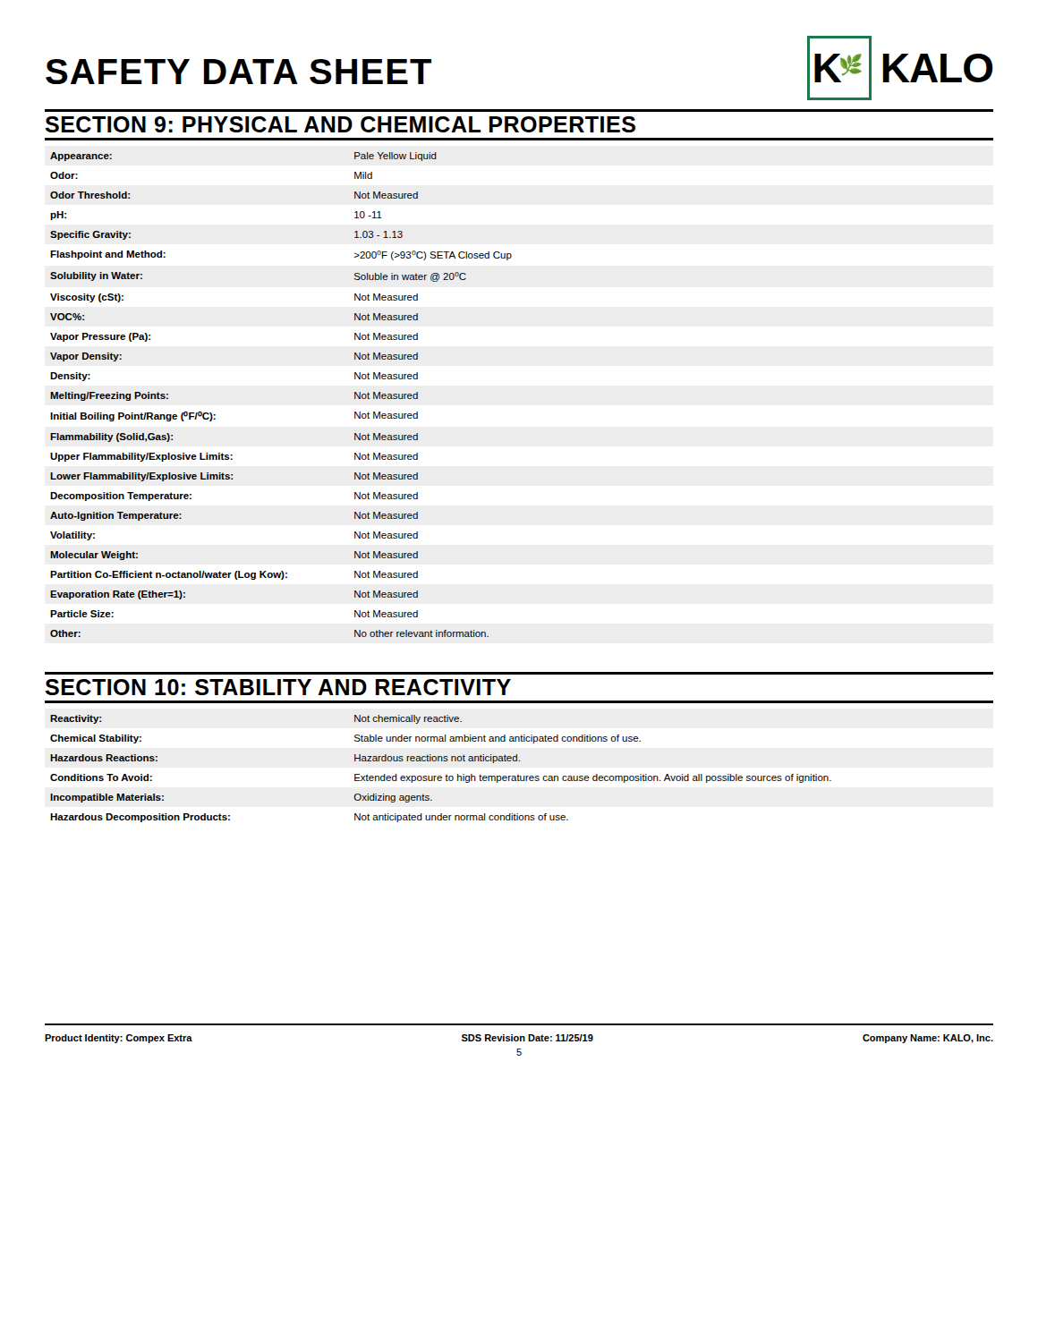SAFETY DATA SHEET
K🌿
KALO
SECTION 9: PHYSICAL AND CHEMICAL PROPERTIES
| Appearance: | Pale Yellow Liquid |
| Odor: | Mild |
| Odor Threshold: | Not Measured |
| pH: | 10 -11 |
| Specific Gravity: | 1.03 - 1.13 |
| Flashpoint and Method: | >200⁰F (>93⁰C) SETA Closed Cup |
| Solubility in Water: | Soluble in water @ 20⁰C |
| Viscosity (cSt): | Not Measured |
| VOC%: | Not Measured |
| Vapor Pressure (Pa): | Not Measured |
| Vapor Density: | Not Measured |
| Density: | Not Measured |
| Melting/Freezing Points: | Not Measured |
| Initial Boiling Point/Range (⁰F/⁰C): | Not Measured |
| Flammability (Solid,Gas): | Not Measured |
| Upper Flammability/Explosive Limits: | Not Measured |
| Lower Flammability/Explosive Limits: | Not Measured |
| Decomposition Temperature: | Not Measured |
| Auto-Ignition Temperature: | Not Measured |
| Volatility: | Not Measured |
| Molecular Weight: | Not Measured |
| Partition Co-Efficient n-octanol/water (Log Kow): | Not Measured |
| Evaporation Rate (Ether=1): | Not Measured |
| Particle Size: | Not Measured |
| Other: | No other relevant information. |
SECTION 10: STABILITY AND REACTIVITY
| Reactivity: | Not chemically reactive. |
| Chemical Stability: | Stable under normal ambient and anticipated conditions of use. |
| Hazardous Reactions: | Hazardous reactions not anticipated. |
| Conditions To Avoid: | Extended exposure to high temperatures can cause decomposition. Avoid all possible sources of ignition. |
| Incompatible Materials: | Oxidizing agents. |
| Hazardous Decomposition Products: | Not anticipated under normal conditions of use. |
Product Identity: Compex Extra SDS Revision Date: 11/25/19 Company Name: KALO, Inc.
5